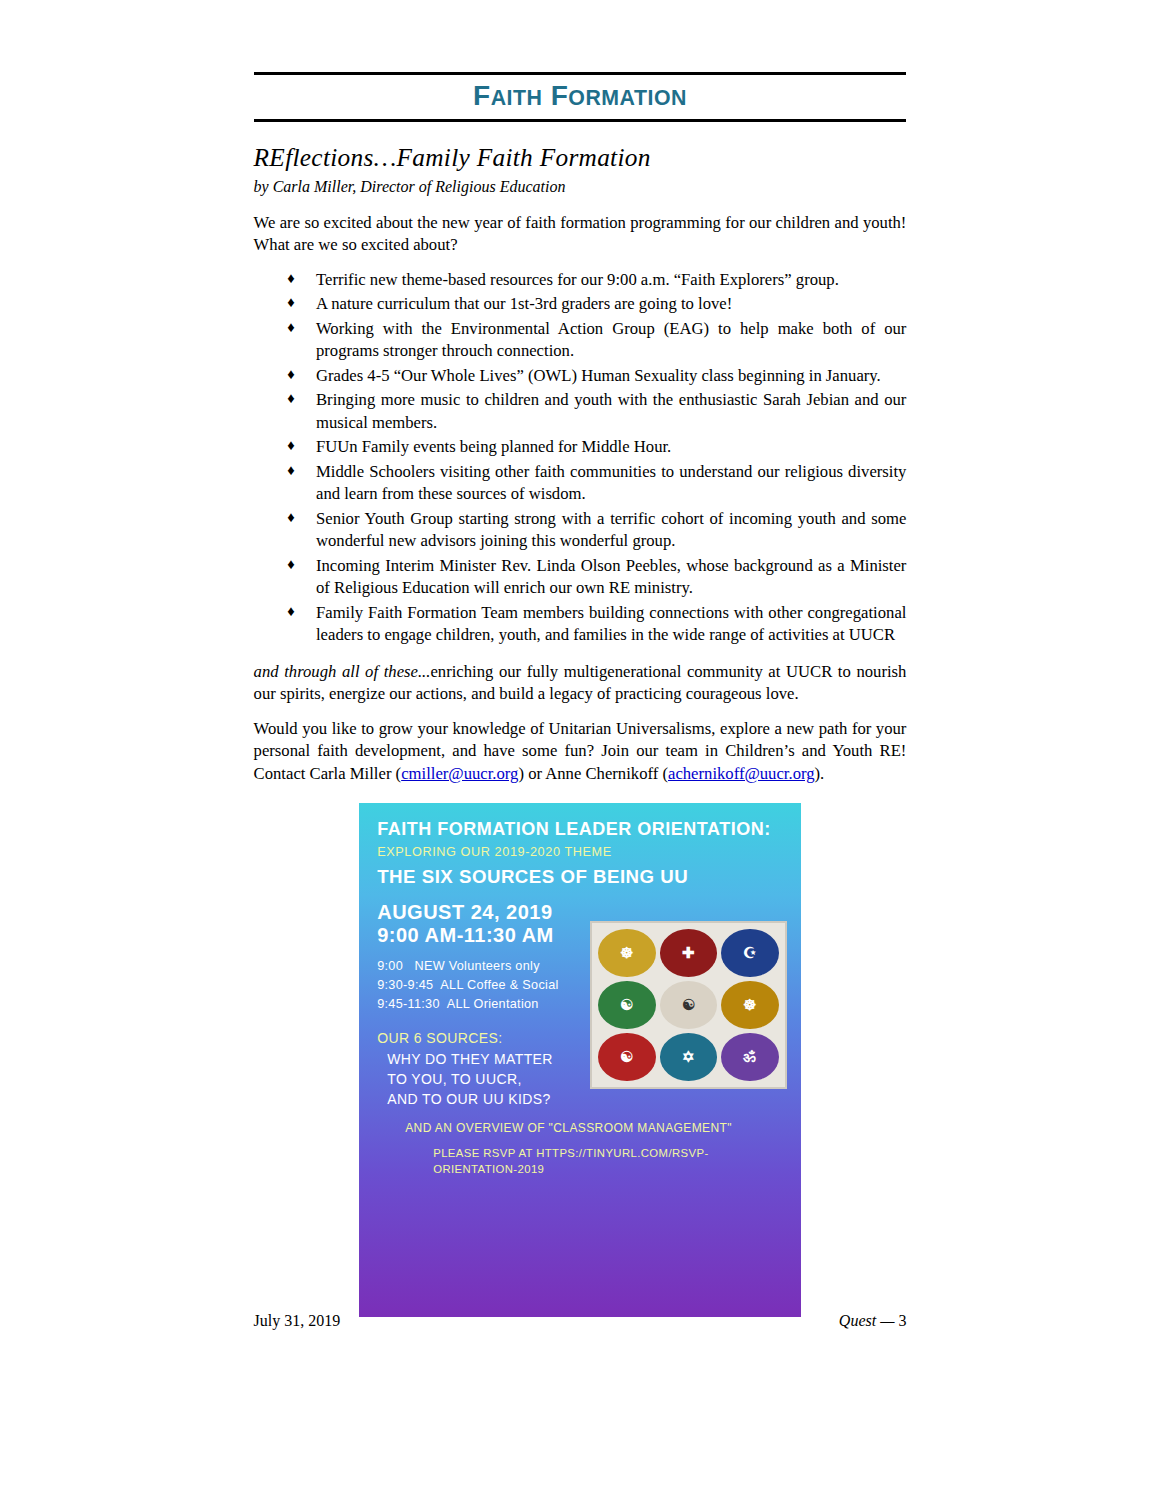FAITH FORMATION
REflections…Family Faith Formation
by Carla Miller, Director of Religious Education
We are so excited about the new year of faith formation programming for our children and youth! What are we so excited about?
Terrific new theme-based resources for our 9:00 a.m. “Faith Explorers” group.
A nature curriculum that our 1st-3rd graders are going to love!
Working with the Environmental Action Group (EAG) to help make both of our programs stronger throuch connection.
Grades 4-5 “Our Whole Lives” (OWL) Human Sexuality class beginning in January.
Bringing more music to children and youth with the enthusiastic Sarah Jebian and our musical members.
FUUn Family events being planned for Middle Hour.
Middle Schoolers visiting other faith communities to understand our religious diversity and learn from these sources of wisdom.
Senior Youth Group starting strong with a terrific cohort of incoming youth and some wonderful new advisors joining this wonderful group.
Incoming Interim Minister Rev. Linda Olson Peebles, whose background as a Minister of Religious Education will enrich our own RE ministry.
Family Faith Formation Team members building connections with other congregational leaders to engage children, youth, and families in the wide range of activities at UUCR
and through all of these... enriching our fully multigenerational community at UUCR to nourish our spirits, energize our actions, and build a legacy of practicing courageous love.
Would you like to grow your knowledge of Unitarian Universalisms, explore a new path for your personal faith development, and have some fun? Join our team in Children’s and Youth RE! Contact Carla Miller (cmiller@uucr.org) or Anne Chernikoff (achernikoff@uucr.org).
FAITH FORMATION LEADER ORIENTATION:
EXPLORING OUR 2019-2020 THEME
THE SIX SOURCES OF BEING UU
AUGUST 24, 2019
9:00 AM-11:30 AM
9:00 NEW Volunteers only
9:30-9:45 ALL Coffee & Social
9:45-11:30 ALL Orientation
OUR 6 SOURCES: WHY DO THEY MATTER TO YOU, TO UUCR, AND TO OUR UU KIDS?
AND AN OVERVIEW OF "CLASSROOM MANAGEMENT"
PLEASE RSVP AT HTTPS://TINYURL.COM/RSVP-
ORIENTATION-2019
☸
✚
☪
☯
☯
☸
☯
✡
ॐ
July 31, 2019
Quest — 3